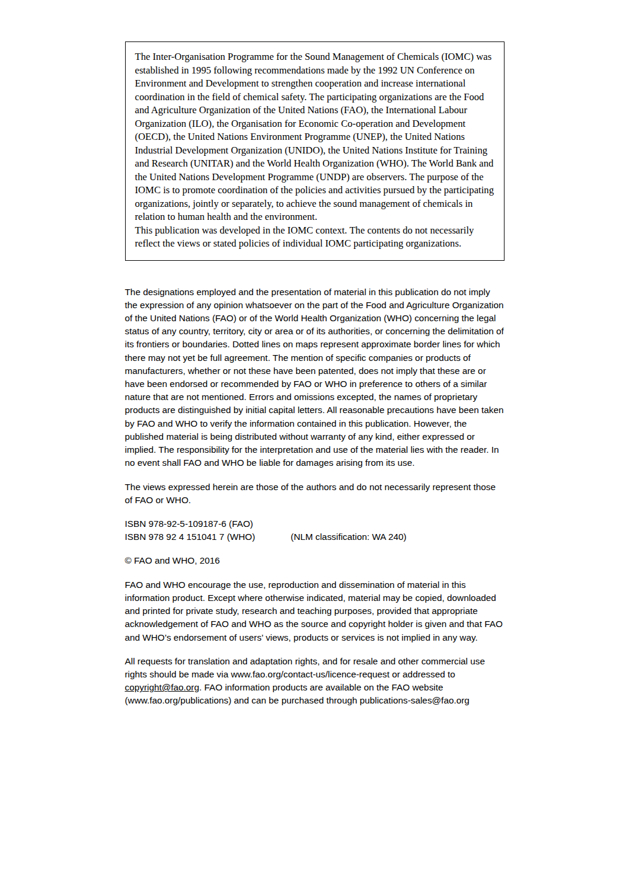The Inter-Organisation Programme for the Sound Management of Chemicals (IOMC) was established in 1995 following recommendations made by the 1992 UN Conference on Environment and Development to strengthen cooperation and increase international coordination in the field of chemical safety. The participating organizations are the Food and Agriculture Organization of the United Nations (FAO), the International Labour Organization (ILO), the Organisation for Economic Co-operation and Development (OECD), the United Nations Environment Programme (UNEP), the United Nations Industrial Development Organization (UNIDO), the United Nations Institute for Training and Research (UNITAR) and the World Health Organization (WHO). The World Bank and the United Nations Development Programme (UNDP) are observers. The purpose of the IOMC is to promote coordination of the policies and activities pursued by the participating organizations, jointly or separately, to achieve the sound management of chemicals in relation to human health and the environment.
This publication was developed in the IOMC context. The contents do not necessarily reflect the views or stated policies of individual IOMC participating organizations.
The designations employed and the presentation of material in this publication do not imply the expression of any opinion whatsoever on the part of the Food and Agriculture Organization of the United Nations (FAO) or of the World Health Organization (WHO) concerning the legal status of any country, territory, city or area or of its authorities, or concerning the delimitation of its frontiers or boundaries. Dotted lines on maps represent approximate border lines for which there may not yet be full agreement. The mention of specific companies or products of manufacturers, whether or not these have been patented, does not imply that these are or have been endorsed or recommended by FAO or WHO in preference to others of a similar nature that are not mentioned. Errors and omissions excepted, the names of proprietary products are distinguished by initial capital letters. All reasonable precautions have been taken by FAO and WHO to verify the information contained in this publication. However, the published material is being distributed without warranty of any kind, either expressed or implied. The responsibility for the interpretation and use of the material lies with the reader. In no event shall FAO and WHO be liable for damages arising from its use.
The views expressed herein are those of the authors and do not necessarily represent those of FAO or WHO.
ISBN 978-92-5-109187-6 (FAO)
ISBN 978 92 4 151041 7 (WHO)(NLM classification: WA 240)
© FAO and WHO, 2016
FAO and WHO encourage the use, reproduction and dissemination of material in this information product. Except where otherwise indicated, material may be copied, downloaded and printed for private study, research and teaching purposes, provided that appropriate acknowledgement of FAO and WHO as the source and copyright holder is given and that FAO and WHO’s endorsement of users’ views, products or services is not implied in any way.
All requests for translation and adaptation rights, and for resale and other commercial use rights should be made via www.fao.org/contact-us/licence-request or addressed to copyright@fao.org. FAO information products are available on the FAO website (www.fao.org/publications) and can be purchased through publications-sales@fao.org